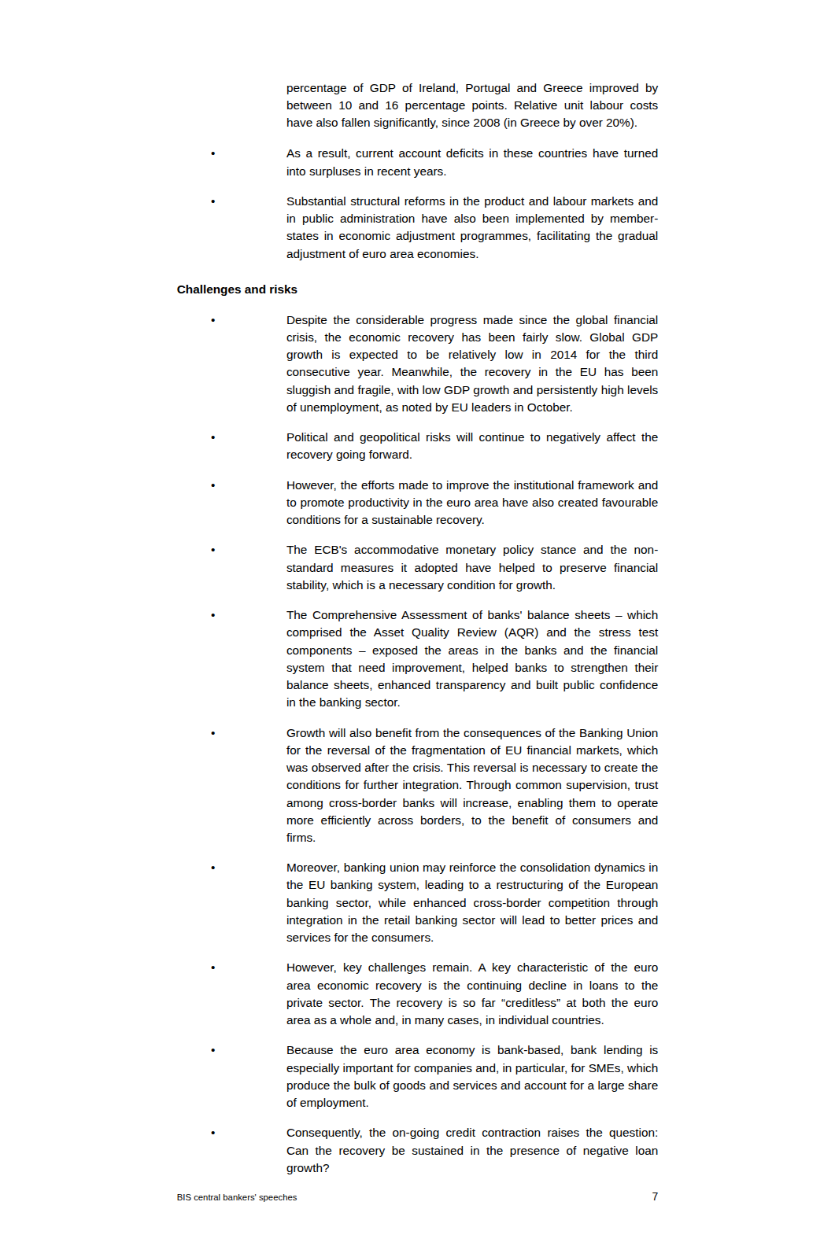percentage of GDP of Ireland, Portugal and Greece improved by between 10 and 16 percentage points. Relative unit labour costs have also fallen significantly, since 2008 (in Greece by over 20%).
As a result, current account deficits in these countries have turned into surpluses in recent years.
Substantial structural reforms in the product and labour markets and in public administration have also been implemented by member-states in economic adjustment programmes, facilitating the gradual adjustment of euro area economies.
Challenges and risks
Despite the considerable progress made since the global financial crisis, the economic recovery has been fairly slow. Global GDP growth is expected to be relatively low in 2014 for the third consecutive year. Meanwhile, the recovery in the EU has been sluggish and fragile, with low GDP growth and persistently high levels of unemployment, as noted by EU leaders in October.
Political and geopolitical risks will continue to negatively affect the recovery going forward.
However, the efforts made to improve the institutional framework and to promote productivity in the euro area have also created favourable conditions for a sustainable recovery.
The ECB's accommodative monetary policy stance and the non-standard measures it adopted have helped to preserve financial stability, which is a necessary condition for growth.
The Comprehensive Assessment of banks' balance sheets – which comprised the Asset Quality Review (AQR) and the stress test components – exposed the areas in the banks and the financial system that need improvement, helped banks to strengthen their balance sheets, enhanced transparency and built public confidence in the banking sector.
Growth will also benefit from the consequences of the Banking Union for the reversal of the fragmentation of EU financial markets, which was observed after the crisis. This reversal is necessary to create the conditions for further integration. Through common supervision, trust among cross-border banks will increase, enabling them to operate more efficiently across borders, to the benefit of consumers and firms.
Moreover, banking union may reinforce the consolidation dynamics in the EU banking system, leading to a restructuring of the European banking sector, while enhanced cross-border competition through integration in the retail banking sector will lead to better prices and services for the consumers.
However, key challenges remain. A key characteristic of the euro area economic recovery is the continuing decline in loans to the private sector. The recovery is so far “creditless” at both the euro area as a whole and, in many cases, in individual countries.
Because the euro area economy is bank-based, bank lending is especially important for companies and, in particular, for SMEs, which produce the bulk of goods and services and account for a large share of employment.
Consequently, the on-going credit contraction raises the question: Can the recovery be sustained in the presence of negative loan growth?
BIS central bankers' speeches 7